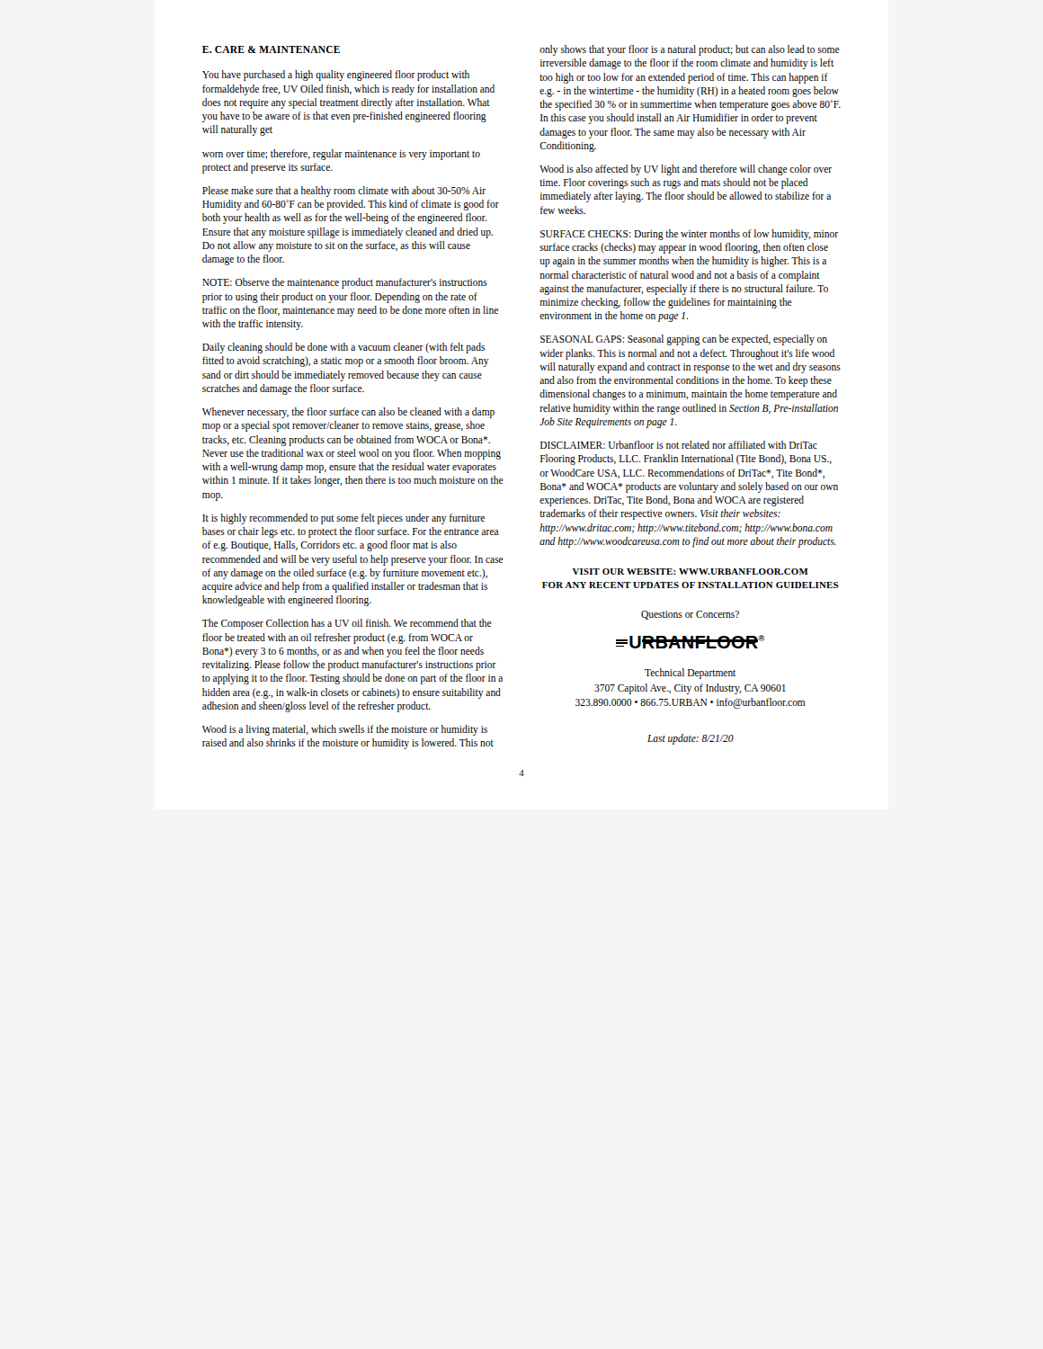E. Care & Maintenance
You have purchased a high quality engineered floor product with formaldehyde free, UV Oiled finish, which is ready for installation and does not require any special treatment directly after installation. What you have to be aware of is that even pre-finished engineered flooring will naturally get
worn over time; therefore, regular maintenance is very important to protect and preserve its surface.
Please make sure that a healthy room climate with about 30-50% Air Humidity and 60-80˚F can be provided. This kind of climate is good for both your health as well as for the well-being of the engineered floor. Ensure that any moisture spillage is immediately cleaned and dried up. Do not allow any moisture to sit on the surface, as this will cause damage to the floor.
NOTE: Observe the maintenance product manufacturer's instructions prior to using their product on your floor. Depending on the rate of traffic on the floor, maintenance may need to be done more often in line with the traffic intensity.
Daily cleaning should be done with a vacuum cleaner (with felt pads fitted to avoid scratching), a static mop or a smooth floor broom. Any sand or dirt should be immediately removed because they can cause scratches and damage the floor surface.
Whenever necessary, the floor surface can also be cleaned with a damp mop or a special spot remover/cleaner to remove stains, grease, shoe tracks, etc. Cleaning products can be obtained from WOCA or Bona*. Never use the traditional wax or steel wool on you floor. When mopping with a well-wrung damp mop, ensure that the residual water evaporates within 1 minute. If it takes longer, then there is too much moisture on the mop.
It is highly recommended to put some felt pieces under any furniture bases or chair legs etc. to protect the floor surface. For the entrance area of e.g. Boutique, Halls, Corridors etc. a good floor mat is also recommended and will be very useful to help preserve your floor. In case of any damage on the oiled surface (e.g. by furniture movement etc.), acquire advice and help from a qualified installer or tradesman that is knowledgeable with engineered flooring.
The Composer Collection has a UV oil finish. We recommend that the floor be treated with an oil refresher product (e.g. from WOCA or Bona*) every 3 to 6 months, or as and when you feel the floor needs revitalizing. Please follow the product manufacturer's instructions prior to applying it to the floor. Testing should be done on part of the floor in a hidden area (e.g., in walk-in closets or cabinets) to ensure suitability and adhesion and sheen/gloss level of the refresher product.
Wood is a living material, which swells if the moisture or humidity is raised and also shrinks if the moisture or humidity is lowered. This not only shows that your floor is a natural product; but can also lead to some irreversible damage to the floor if the room climate and humidity is left too high or too low for an extended period of time. This can happen if e.g. - in the wintertime - the humidity (RH) in a heated room goes below the specified 30 % or in summertime when temperature goes above 80˚F. In this case you should install an Air Humidifier in order to prevent damages to your floor. The same may also be necessary with Air Conditioning.
Wood is also affected by UV light and therefore will change color over time. Floor coverings such as rugs and mats should not be placed immediately after laying. The floor should be allowed to stabilize for a few weeks.
SURFACE CHECKS: During the winter months of low humidity, minor surface cracks (checks) may appear in wood flooring, then often close up again in the summer months when the humidity is higher. This is a normal characteristic of natural wood and not a basis of a complaint against the manufacturer, especially if there is no structural failure. To minimize checking, follow the guidelines for maintaining the environment in the home on page 1.
SEASONAL GAPS: Seasonal gapping can be expected, especially on wider planks. This is normal and not a defect. Throughout it's life wood will naturally expand and contract in response to the wet and dry seasons and also from the environmental conditions in the home. To keep these dimensional changes to a minimum, maintain the home temperature and relative humidity within the range outlined in Section B, Pre-installation Job Site Requirements on page 1.
DISCLAIMER: Urbanfloor is not related nor affiliated with DriTac Flooring Products, LLC. Franklin International (Tite Bond), Bona US., or WoodCare USA, LLC. Recommendations of DriTac*, Tite Bond*, Bona* and WOCA* products are voluntary and solely based on our own experiences. DriTac, Tite Bond, Bona and WOCA are registered trademarks of their respective owners. Visit their websites: http://www.dritac.com; http://www.titebond.com; http://www.bona.com and http://www.woodcareusa.com to find out more about their products.
VISIT OUR WEBSITE: WWW.URBANFLOOR.COM
FOR ANY RECENT UPDATES OF INSTALLATION GUIDELINES
Questions or Concerns?
URBANFLOOR®
Technical Department
3707 Capitol Ave., City of Industry, CA 90601
323.890.0000 • 866.75.URBAN • info@urbanfloor.com
Last update: 8/21/20
4